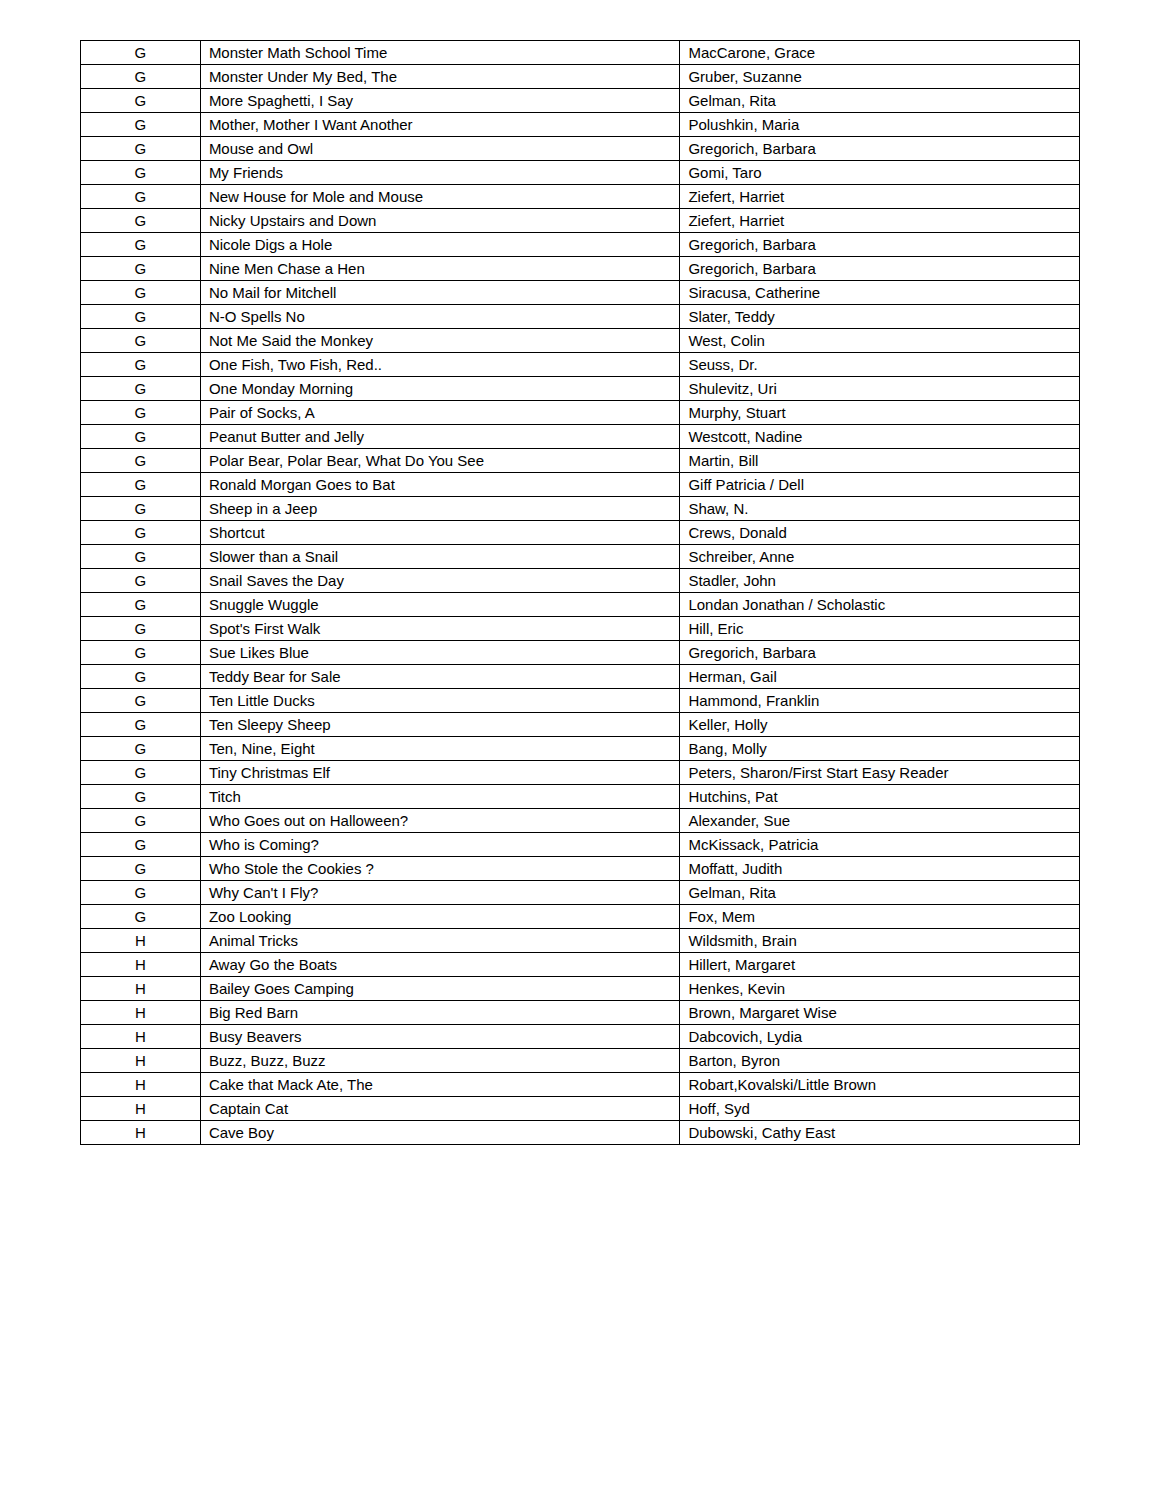| G | Monster Math School Time | MacCarone, Grace |
| G | Monster Under My Bed, The | Gruber, Suzanne |
| G | More Spaghetti, I Say | Gelman, Rita |
| G | Mother, Mother I Want Another | Polushkin, Maria |
| G | Mouse and Owl | Gregorich, Barbara |
| G | My Friends | Gomi, Taro |
| G | New House for Mole and Mouse | Ziefert, Harriet |
| G | Nicky Upstairs and Down | Ziefert, Harriet |
| G | Nicole Digs a Hole | Gregorich, Barbara |
| G | Nine Men Chase a Hen | Gregorich, Barbara |
| G | No Mail for Mitchell | Siracusa, Catherine |
| G | N-O Spells No | Slater, Teddy |
| G | Not Me Said the Monkey | West, Colin |
| G | One Fish, Two Fish, Red.. | Seuss, Dr. |
| G | One Monday Morning | Shulevitz, Uri |
| G | Pair of Socks, A | Murphy, Stuart |
| G | Peanut Butter and Jelly | Westcott, Nadine |
| G | Polar Bear, Polar Bear, What Do You See | Martin, Bill |
| G | Ronald Morgan Goes to Bat | Giff Patricia / Dell |
| G | Sheep in a Jeep | Shaw, N. |
| G | Shortcut | Crews, Donald |
| G | Slower than a Snail | Schreiber, Anne |
| G | Snail Saves the Day | Stadler, John |
| G | Snuggle Wuggle | Londan Jonathan / Scholastic |
| G | Spot's First Walk | Hill, Eric |
| G | Sue Likes Blue | Gregorich, Barbara |
| G | Teddy Bear for Sale | Herman, Gail |
| G | Ten Little Ducks | Hammond, Franklin |
| G | Ten Sleepy Sheep | Keller, Holly |
| G | Ten, Nine, Eight | Bang, Molly |
| G | Tiny Christmas Elf | Peters, Sharon/First Start Easy Reader |
| G | Titch | Hutchins, Pat |
| G | Who Goes out on Halloween? | Alexander, Sue |
| G | Who is Coming? | McKissack, Patricia |
| G | Who Stole the Cookies ? | Moffatt, Judith |
| G | Why Can't I Fly? | Gelman, Rita |
| G | Zoo Looking | Fox, Mem |
| H | Animal Tricks | Wildsmith, Brain |
| H | Away Go the Boats | Hillert, Margaret |
| H | Bailey Goes Camping | Henkes, Kevin |
| H | Big Red Barn | Brown, Margaret Wise |
| H | Busy Beavers | Dabcovich, Lydia |
| H | Buzz, Buzz, Buzz | Barton, Byron |
| H | Cake that Mack Ate, The | Robart,Kovalski/Little Brown |
| H | Captain Cat | Hoff, Syd |
| H | Cave Boy | Dubowski, Cathy East |